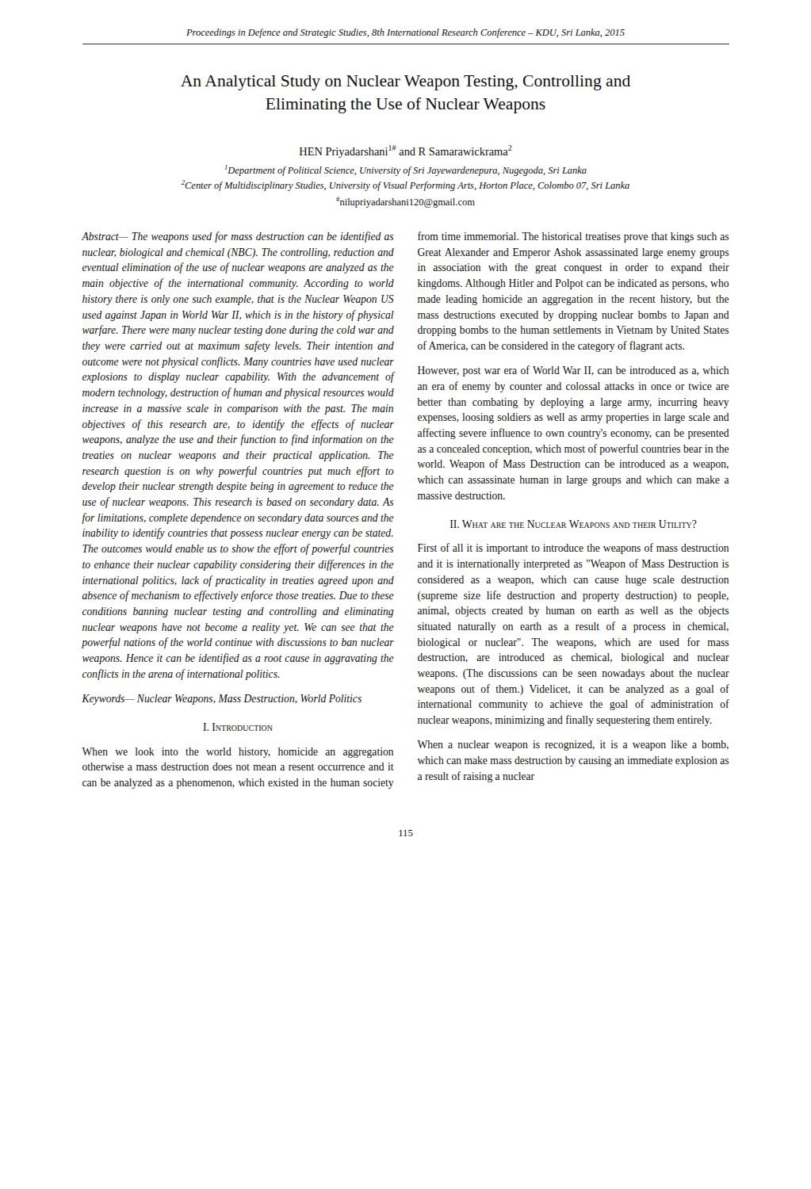Proceedings in Defence and Strategic Studies, 8th International Research Conference – KDU, Sri Lanka, 2015
An Analytical Study on Nuclear Weapon Testing, Controlling and
Eliminating the Use of Nuclear Weapons
HEN Priyadarshani1# and R Samarawickrama2
1Department of Political Science, University of Sri Jayewardenepura, Nugegoda, Sri Lanka
2Center of Multidisciplinary Studies, University of Visual Performing Arts, Horton Place, Colombo 07, Sri Lanka
#nilupriyadarshani120@gmail.com
Abstract— The weapons used for mass destruction can be identified as nuclear, biological and chemical (NBC). The controlling, reduction and eventual elimination of the use of nuclear weapons are analyzed as the main objective of the international community. According to world history there is only one such example, that is the Nuclear Weapon US used against Japan in World War II, which is in the history of physical warfare. There were many nuclear testing done during the cold war and they were carried out at maximum safety levels. Their intention and outcome were not physical conflicts. Many countries have used nuclear explosions to display nuclear capability. With the advancement of modern technology, destruction of human and physical resources would increase in a massive scale in comparison with the past. The main objectives of this research are, to identify the effects of nuclear weapons, analyze the use and their function to find information on the treaties on nuclear weapons and their practical application. The research question is on why powerful countries put much effort to develop their nuclear strength despite being in agreement to reduce the use of nuclear weapons. This research is based on secondary data. As for limitations, complete dependence on secondary data sources and the inability to identify countries that possess nuclear energy can be stated. The outcomes would enable us to show the effort of powerful countries to enhance their nuclear capability considering their differences in the international politics, lack of practicality in treaties agreed upon and absence of mechanism to effectively enforce those treaties. Due to these conditions banning nuclear testing and controlling and eliminating nuclear weapons have not become a reality yet. We can see that the powerful nations of the world continue with discussions to ban nuclear weapons. Hence it can be identified as a root cause in aggravating the conflicts in the arena of international politics.
Keywords— Nuclear Weapons, Mass Destruction, World Politics
I. Introduction
When we look into the world history, homicide an aggregation otherwise a mass destruction does not mean a resent occurrence and it can be analyzed as a phenomenon, which existed in the human society from time immemorial. The historical treatises prove that kings such as Great Alexander and Emperor Ashok assassinated large enemy groups in association with the great conquest in order to expand their kingdoms. Although Hitler and Polpot can be indicated as persons, who made leading homicide an aggregation in the recent history, but the mass destructions executed by dropping nuclear bombs to Japan and dropping bombs to the human settlements in Vietnam by United States of America, can be considered in the category of flagrant acts.
However, post war era of World War II, can be introduced as a, which an era of enemy by counter and colossal attacks in once or twice are better than combating by deploying a large army, incurring heavy expenses, loosing soldiers as well as army properties in large scale and affecting severe influence to own country's economy, can be presented as a concealed conception, which most of powerful countries bear in the world. Weapon of Mass Destruction can be introduced as a weapon, which can assassinate human in large groups and which can make a massive destruction.
II. What are the Nuclear Weapons and their Utility?
First of all it is important to introduce the weapons of mass destruction and it is internationally interpreted as "Weapon of Mass Destruction is considered as a weapon, which can cause huge scale destruction (supreme size life destruction and property destruction) to people, animal, objects created by human on earth as well as the objects situated naturally on earth as a result of a process in chemical, biological or nuclear". The weapons, which are used for mass destruction, are introduced as chemical, biological and nuclear weapons. (The discussions can be seen nowadays about the nuclear weapons out of them.) Videlicet, it can be analyzed as a goal of international community to achieve the goal of administration of nuclear weapons, minimizing and finally sequestering them entirely.
When a nuclear weapon is recognized, it is a weapon like a bomb, which can make mass destruction by causing an immediate explosion as a result of raising a nuclear
115